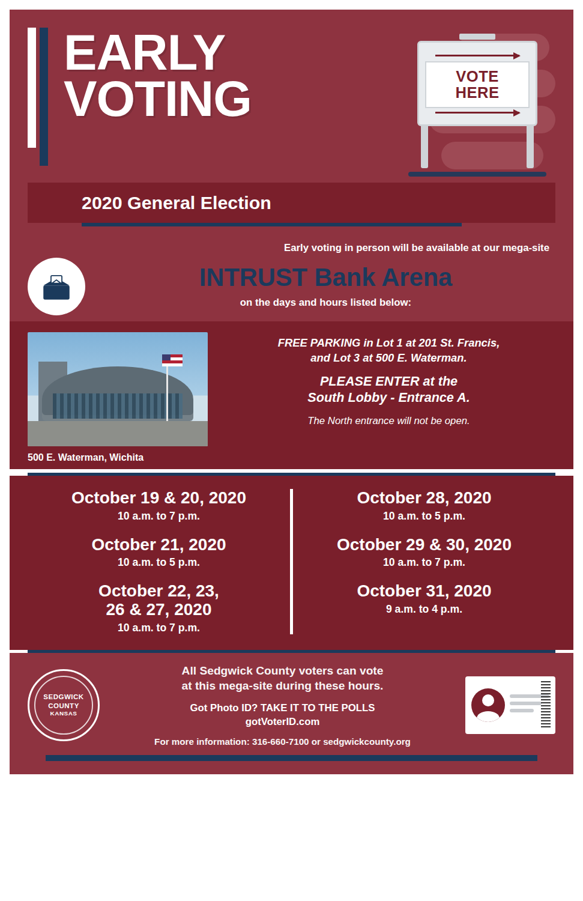EARLYVOTING
VOTE
HERE
2020 General Election
Early voting in person will be available at our mega-site
INTRUST Bank Arena
on the days and hours listed below:
500 E. Waterman, Wichita
FREE PARKING in Lot 1 at 201 St. Francis,
and Lot 3 at 500 E. Waterman.
PLEASE ENTER at the
South Lobby - Entrance A.
The North entrance will not be open.
October 19 & 20, 2020
10 a.m. to 7 p.m.
October 21, 2020
10 a.m. to 5 p.m.
October 22, 23,
26 & 27, 2020
10 a.m. to 7 p.m.
October 28, 2020
10 a.m. to 5 p.m.
October 29 & 30, 2020
10 a.m. to 7 p.m.
October 31, 2020
9 a.m. to 4 p.m.
SEDGWICK COUNTY KANSAS
All Sedgwick County voters can vote
at this mega-site during these hours.
Got Photo ID? TAKE IT TO THE POLLS
gotVoterID.com
For more information: 316-660-7100 or sedgwickcounty.org